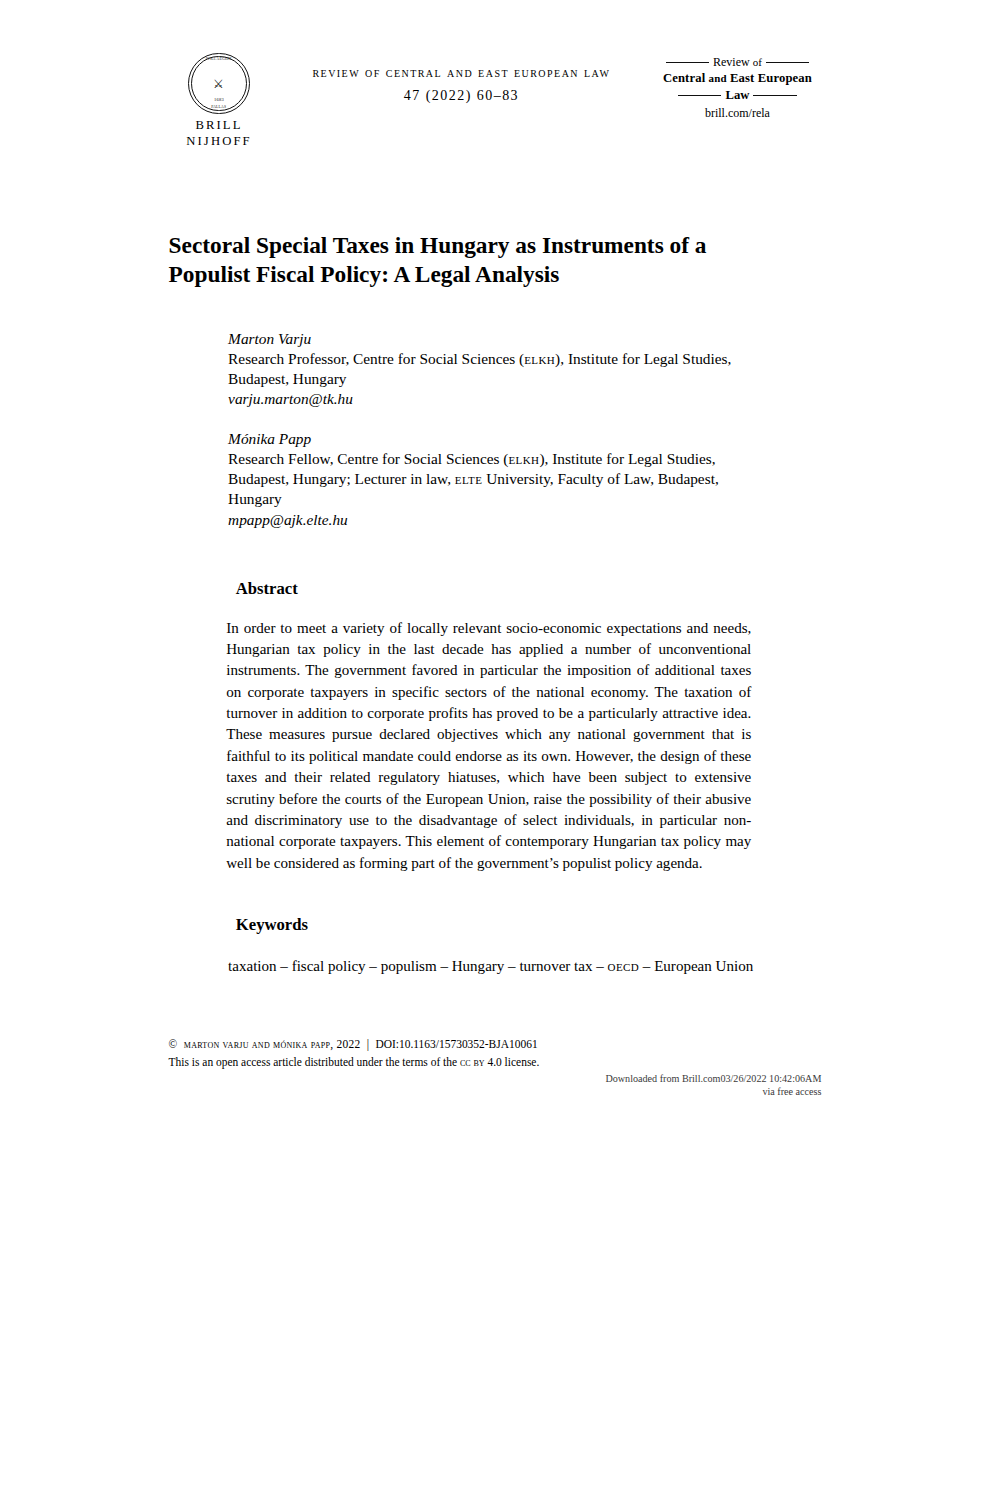IVRA AEGIDE
⚔
1683
PALLAS
BRILL
NIJHOFF
review of central and east european law
47 (2022) 60–83
Review of
Central and East European
Law
brill.com/rela
Sectoral Special Taxes in Hungary as Instruments of a Populist Fiscal Policy: A Legal Analysis
Marton Varju
Research Professor, Centre for Social Sciences (elkh), Institute for Legal Studies, Budapest, Hungary
varju.marton@tk.hu
Mónika Papp
Research Fellow, Centre for Social Sciences (elkh), Institute for Legal Studies, Budapest, Hungary; Lecturer in law, elte University, Faculty of Law, Budapest, Hungary
mpapp@ajk.elte.hu
Abstract
In order to meet a variety of locally relevant socio-economic expectations and needs, Hungarian tax policy in the last decade has applied a number of unconventional instruments. The government favored in particular the imposition of additional taxes on corporate taxpayers in specific sectors of the national economy. The taxation of turnover in addition to corporate profits has proved to be a particularly attractive idea. These measures pursue declared objectives which any national government that is faithful to its political mandate could endorse as its own. However, the design of these taxes and their related regulatory hiatuses, which have been subject to extensive scrutiny before the courts of the European Union, raise the possibility of their abusive and discriminatory use to the disadvantage of select individuals, in particular non-national corporate taxpayers. This element of contemporary Hungarian tax policy may well be considered as forming part of the government’s populist policy agenda.
Keywords
taxation – fiscal policy – populism – Hungary – turnover tax – oecd – European Union
© marton varju and mónika papp, 2022 | DOI:10.1163/15730352-BJA10061
This is an open access article distributed under the terms of the cc by 4.0 license.
Downloaded from Brill.com03/26/2022 10:42:06AM
via free access